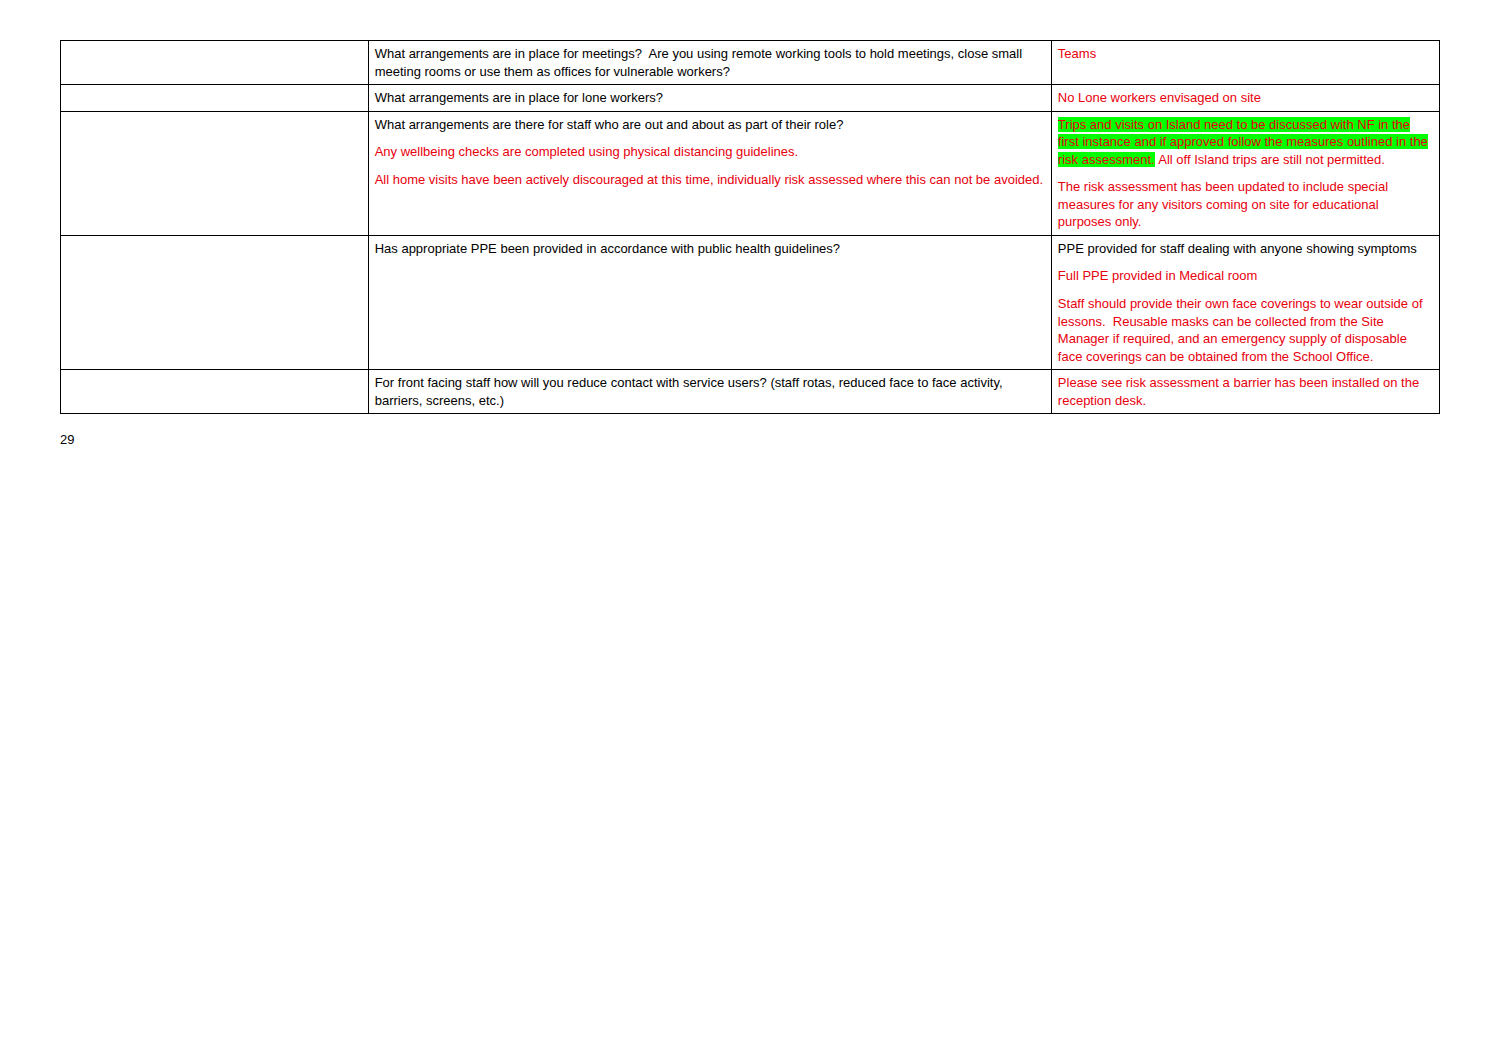| | What arrangements are in place for meetings? Are you using remote working tools to hold meetings, close small meeting rooms or use them as offices for vulnerable workers? | Teams |
| | What arrangements are in place for lone workers? | No Lone workers envisaged on site |
| | What arrangements are there for staff who are out and about as part of their role? Any wellbeing checks are completed using physical distancing guidelines. All home visits have been actively discouraged at this time, individually risk assessed where this can not be avoided. | Trips and visits on Island need to be discussed with NF in the first instance and if approved follow the measures outlined in the risk assessment. All off Island trips are still not permitted. The risk assessment has been updated to include special measures for any visitors coming on site for educational purposes only. |
| | Has appropriate PPE been provided in accordance with public health guidelines? | PPE provided for staff dealing with anyone showing symptoms Full PPE provided in Medical room Staff should provide their own face coverings to wear outside of lessons. Reusable masks can be collected from the Site Manager if required, and an emergency supply of disposable face coverings can be obtained from the School Office. |
| | For front facing staff how will you reduce contact with service users? (staff rotas, reduced face to face activity, barriers, screens, etc.) | Please see risk assessment a barrier has been installed on the reception desk. |
29